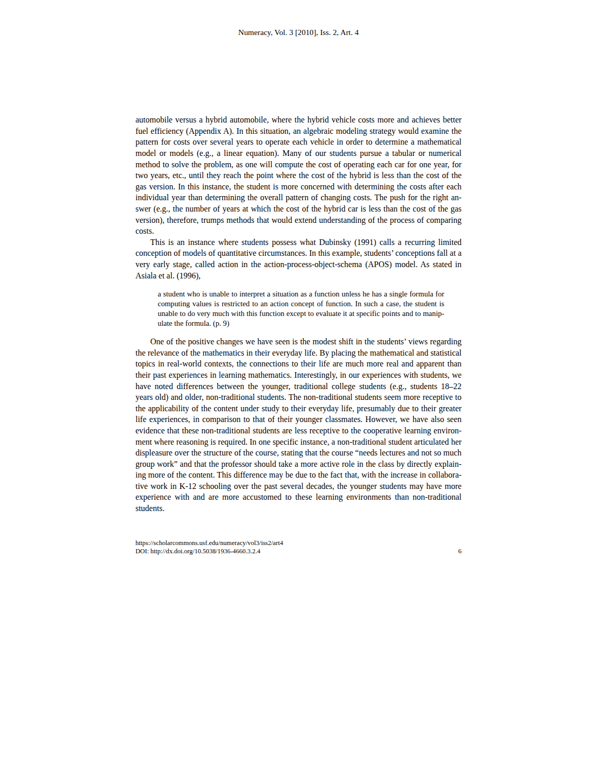Numeracy, Vol. 3 [2010], Iss. 2, Art. 4
automobile versus a hybrid automobile, where the hybrid vehicle costs more and achieves better fuel efficiency (Appendix A). In this situation, an algebraic modeling strategy would examine the pattern for costs over several years to operate each vehicle in order to determine a mathematical model or models (e.g., a linear equation). Many of our students pursue a tabular or numerical method to solve the problem, as one will compute the cost of operating each car for one year, for two years, etc., until they reach the point where the cost of the hybrid is less than the cost of the gas version. In this instance, the student is more concerned with determining the costs after each individual year than determining the overall pattern of changing costs. The push for the right answer (e.g., the number of years at which the cost of the hybrid car is less than the cost of the gas version), therefore, trumps methods that would extend understanding of the process of comparing costs.
This is an instance where students possess what Dubinsky (1991) calls a recurring limited conception of models of quantitative circumstances. In this example, students’ conceptions fall at a very early stage, called action in the action-process-object-schema (APOS) model. As stated in Asiala et al. (1996),
a student who is unable to interpret a situation as a function unless he has a single formula for computing values is restricted to an action concept of function. In such a case, the student is unable to do very much with this function except to evaluate it at specific points and to manipulate the formula. (p. 9)
One of the positive changes we have seen is the modest shift in the students’ views regarding the relevance of the mathematics in their everyday life. By placing the mathematical and statistical topics in real-world contexts, the connections to their life are much more real and apparent than their past experiences in learning mathematics. Interestingly, in our experiences with students, we have noted differences between the younger, traditional college students (e.g., students 18–22 years old) and older, non-traditional students. The non-traditional students seem more receptive to the applicability of the content under study to their everyday life, presumably due to their greater life experiences, in comparison to that of their younger classmates. However, we have also seen evidence that these non-traditional students are less receptive to the cooperative learning environment where reasoning is required. In one specific instance, a non-traditional student articulated her displeasure over the structure of the course, stating that the course “needs lectures and not so much group work” and that the professor should take a more active role in the class by directly explaining more of the content. This difference may be due to the fact that, with the increase in collaborative work in K-12 schooling over the past several decades, the younger students may have more experience with and are more accustomed to these learning environments than non-traditional students.
https://scholarcommons.usf.edu/numeracy/vol3/iss2/art4
DOI: http://dx.doi.org/10.5038/1936-4660.3.2.4
6